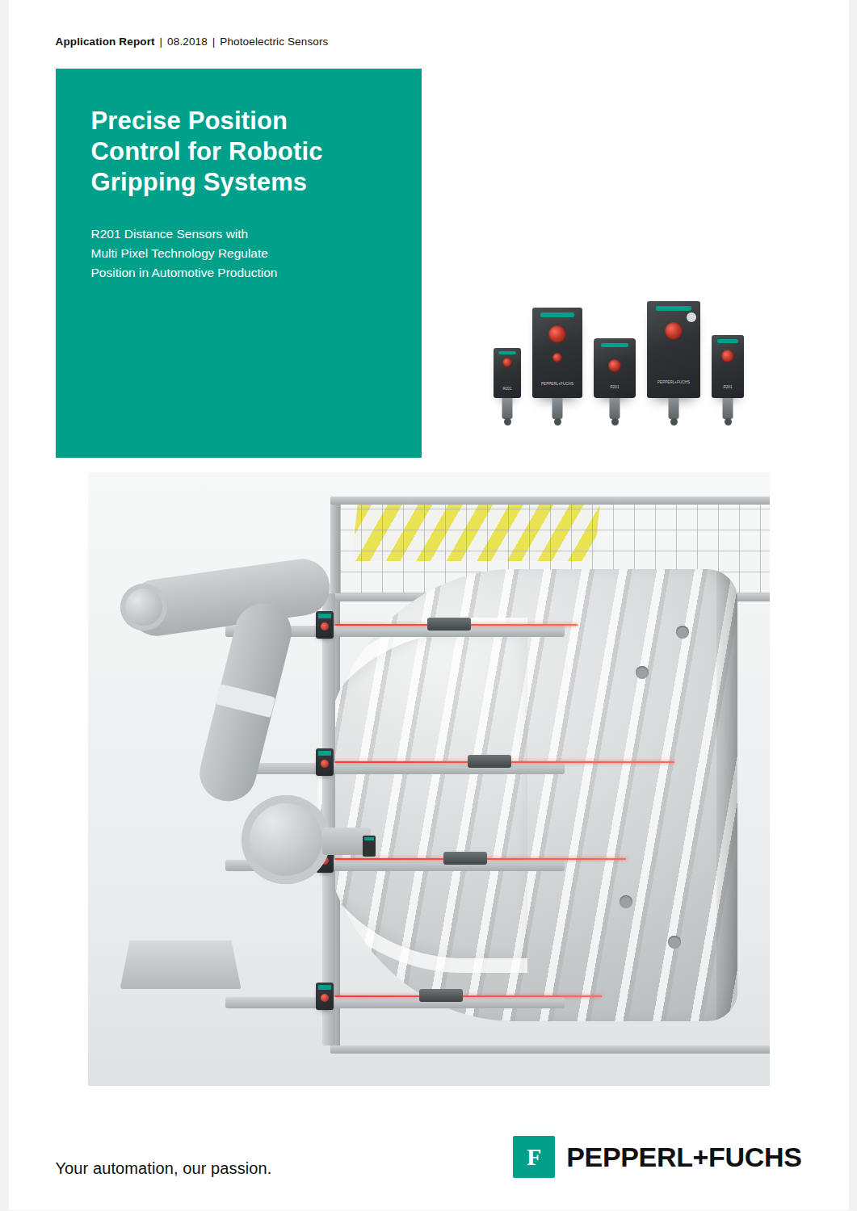Application Report | 08.2018 | Photoelectric Sensors
Precise Position
Control for Robotic
Gripping Systems
R201 Distance Sensors with
Multi Pixel Technology Regulate
Position in Automotive Production
R201
PEPPERL+FUCHS
R201
PEPPERL+FUCHS
R201
Your automation, our passion.
F
PEPPERL+FUCHS